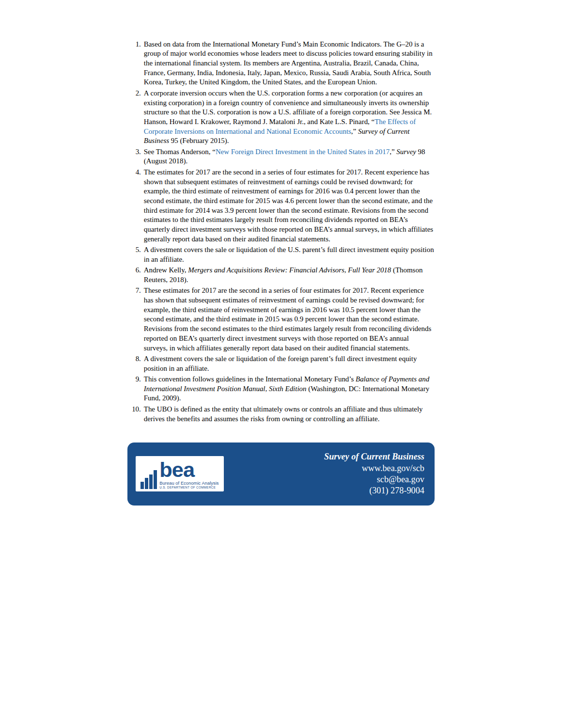Based on data from the International Monetary Fund’s Main Economic Indicators. The G–20 is a group of major world economies whose leaders meet to discuss policies toward ensuring stability in the international financial system. Its members are Argentina, Australia, Brazil, Canada, China, France, Germany, India, Indonesia, Italy, Japan, Mexico, Russia, Saudi Arabia, South Africa, South Korea, Turkey, the United Kingdom, the United States, and the European Union.
A corporate inversion occurs when the U.S. corporation forms a new corporation (or acquires an existing corporation) in a foreign country of convenience and simultaneously inverts its ownership structure so that the U.S. corporation is now a U.S. affiliate of a foreign corporation. See Jessica M. Hanson, Howard I. Krakower, Raymond J. Mataloni Jr., and Kate L.S. Pinard, “The Effects of Corporate Inversions on International and National Economic Accounts,” Survey of Current Business 95 (February 2015).
See Thomas Anderson, “New Foreign Direct Investment in the United States in 2017,” Survey 98 (August 2018).
The estimates for 2017 are the second in a series of four estimates for 2017. Recent experience has shown that subsequent estimates of reinvestment of earnings could be revised downward; for example, the third estimate of reinvestment of earnings for 2016 was 0.4 percent lower than the second estimate, the third estimate for 2015 was 4.6 percent lower than the second estimate, and the third estimate for 2014 was 3.9 percent lower than the second estimate. Revisions from the second estimates to the third estimates largely result from reconciling dividends reported on BEA’s quarterly direct investment surveys with those reported on BEA’s annual surveys, in which affiliates generally report data based on their audited financial statements.
A divestment covers the sale or liquidation of the U.S. parent’s full direct investment equity position in an affiliate.
Andrew Kelly, Mergers and Acquisitions Review: Financial Advisors, Full Year 2018 (Thomson Reuters, 2018).
These estimates for 2017 are the second in a series of four estimates for 2017. Recent experience has shown that subsequent estimates of reinvestment of earnings could be revised downward; for example, the third estimate of reinvestment of earnings in 2016 was 10.5 percent lower than the second estimate, and the third estimate in 2015 was 0.9 percent lower than the second estimate. Revisions from the second estimates to the third estimates largely result from reconciling dividends reported on BEA’s quarterly direct investment surveys with those reported on BEA’s annual surveys, in which affiliates generally report data based on their audited financial statements.
A divestment covers the sale or liquidation of the foreign parent’s full direct investment equity position in an affiliate.
This convention follows guidelines in the International Monetary Fund’s Balance of Payments and International Investment Position Manual, Sixth Edition (Washington, DC: International Monetary Fund, 2009).
The UBO is defined as the entity that ultimately owns or controls an affiliate and thus ultimately derives the benefits and assumes the risks from owning or controlling an affiliate.
bea Bureau of Economic Analysis U.S. DEPARTMENT OF COMMERCE
Survey of Current Business
www.bea.gov/scb
scb@bea.gov
(301) 278-9004